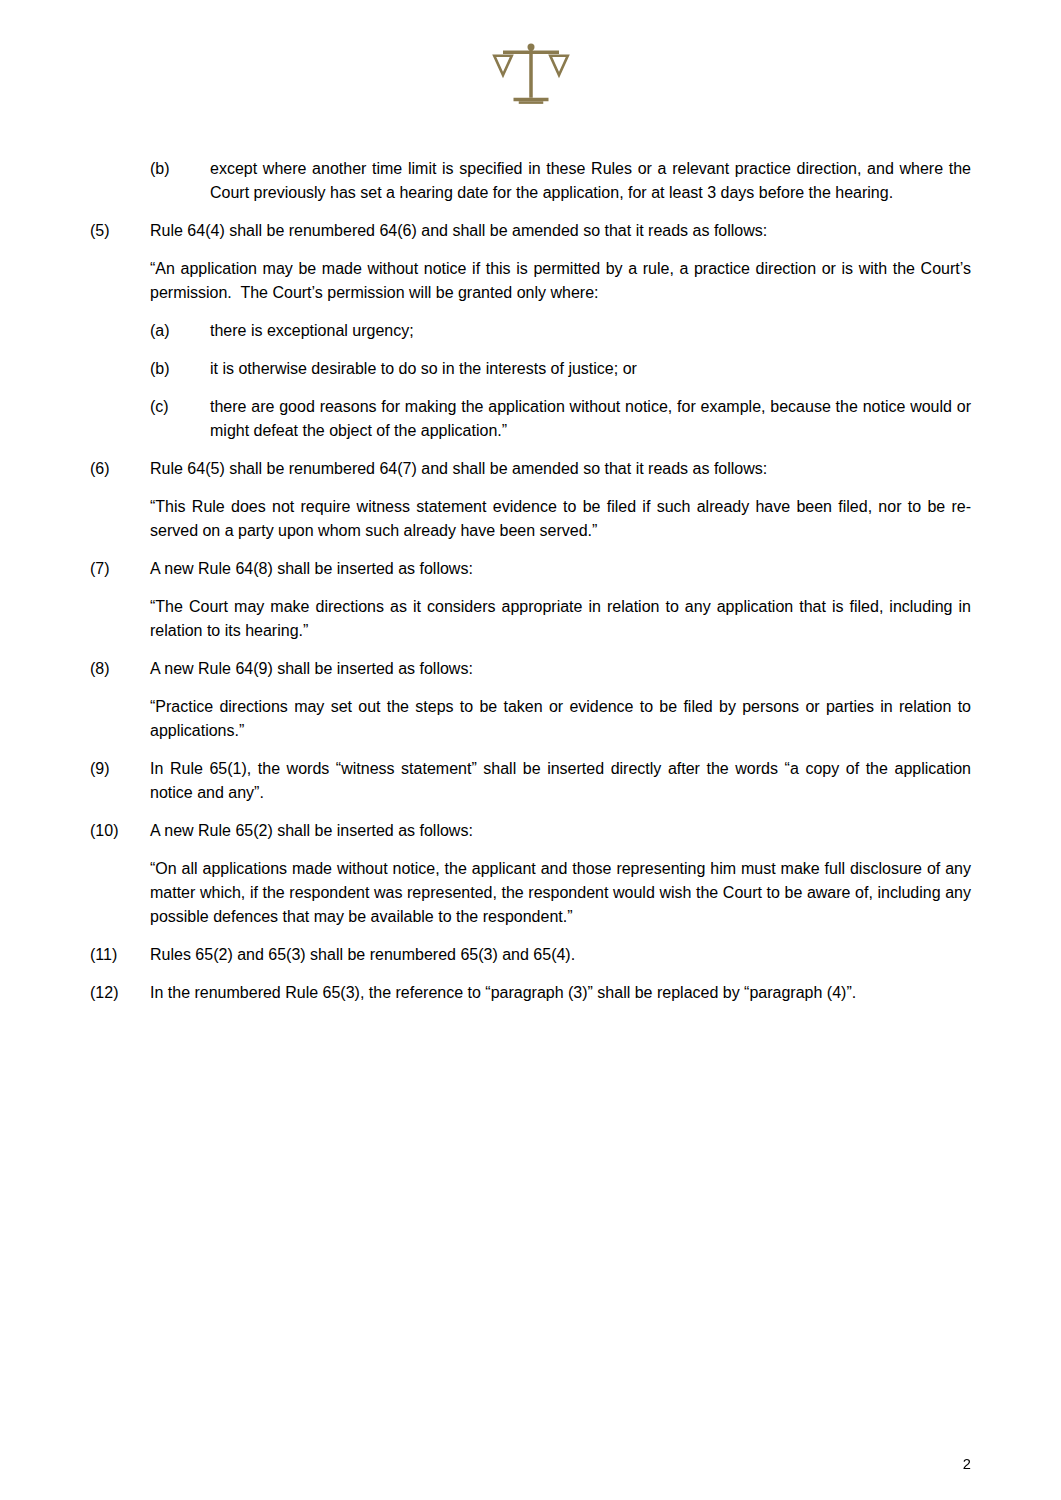(b)
except where another time limit is specified in these Rules or a relevant practice direction, and where the Court previously has set a hearing date for the application, for at least 3 days before the hearing.
(5)
Rule 64(4) shall be renumbered 64(6) and shall be amended so that it reads as follows:
“An application may be made without notice if this is permitted by a rule, a practice direction or is with the Court’s permission. The Court’s permission will be granted only where:
(a)
there is exceptional urgency;
(b)
it is otherwise desirable to do so in the interests of justice; or
(c)
there are good reasons for making the application without notice, for example, because the notice would or might defeat the object of the application.”
(6)
Rule 64(5) shall be renumbered 64(7) and shall be amended so that it reads as follows:
“This Rule does not require witness statement evidence to be filed if such already have been filed, nor to be re-served on a party upon whom such already have been served.”
(7)
A new Rule 64(8) shall be inserted as follows:
“The Court may make directions as it considers appropriate in relation to any application that is filed, including in relation to its hearing.”
(8)
A new Rule 64(9) shall be inserted as follows:
“Practice directions may set out the steps to be taken or evidence to be filed by persons or parties in relation to applications.”
(9)
In Rule 65(1), the words “witness statement” shall be inserted directly after the words “a copy of the application notice and any”.
(10)
A new Rule 65(2) shall be inserted as follows:
“On all applications made without notice, the applicant and those representing him must make full disclosure of any matter which, if the respondent was represented, the respondent would wish the Court to be aware of, including any possible defences that may be available to the respondent.”
(11)
Rules 65(2) and 65(3) shall be renumbered 65(3) and 65(4).
(12)
In the renumbered Rule 65(3), the reference to “paragraph (3)” shall be replaced by “paragraph (4)”.
2